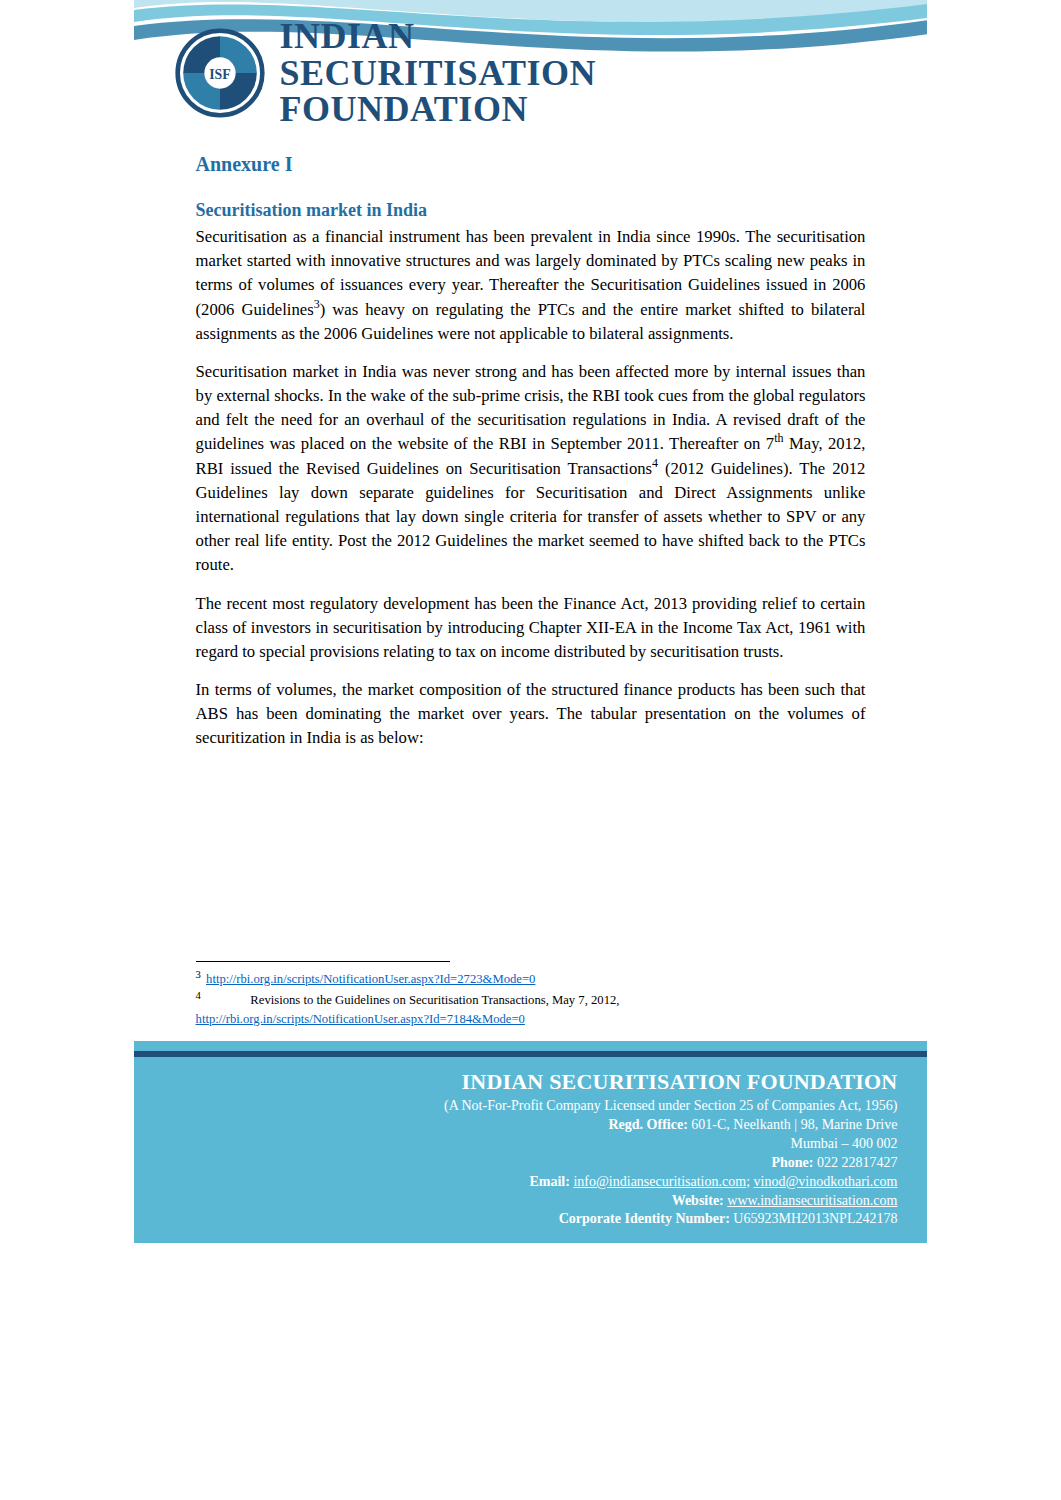ISF
INDIAN
SECURITISATION
FOUNDATION
Annexure I
Securitisation market in India
Securitisation as a financial instrument has been prevalent in India since 1990s. The securitisation market started with innovative structures and was largely dominated by PTCs scaling new peaks in terms of volumes of issuances every year. Thereafter the Securitisation Guidelines issued in 2006 (2006 Guidelines3) was heavy on regulating the PTCs and the entire market shifted to bilateral assignments as the 2006 Guidelines were not applicable to bilateral assignments.
Securitisation market in India was never strong and has been affected more by internal issues than by external shocks. In the wake of the sub-prime crisis, the RBI took cues from the global regulators and felt the need for an overhaul of the securitisation regulations in India. A revised draft of the guidelines was placed on the website of the RBI in September 2011. Thereafter on 7th May, 2012, RBI issued the Revised Guidelines on Securitisation Transactions4 (2012 Guidelines). The 2012 Guidelines lay down separate guidelines for Securitisation and Direct Assignments unlike international regulations that lay down single criteria for transfer of assets whether to SPV or any other real life entity. Post the 2012 Guidelines the market seemed to have shifted back to the PTCs route.
The recent most regulatory development has been the Finance Act, 2013 providing relief to certain class of investors in securitisation by introducing Chapter XII-EA in the Income Tax Act, 1961 with regard to special provisions relating to tax on income distributed by securitisation trusts.
In terms of volumes, the market composition of the structured finance products has been such that ABS has been dominating the market over years. The tabular presentation on the volumes of securitization in India is as below:
3 http://rbi.org.in/scripts/NotificationUser.aspx?Id=2723&Mode=0
4 Revisions to the Guidelines on Securitisation Transactions, May 7, 2012,
http://rbi.org.in/scripts/NotificationUser.aspx?Id=7184&Mode=0
INDIAN SECURITISATION FOUNDATION
(A Not-For-Profit Company Licensed under Section 25 of Companies Act, 1956)
Regd. Office: 601-C, Neelkanth | 98, Marine Drive
Mumbai – 400 002
Phone: 022 22817427
Email: info@indiansecuritisation.com; vinod@vinodkothari.com
Website: www.indiansecuritisation.com
Corporate Identity Number: U65923MH2013NPL242178